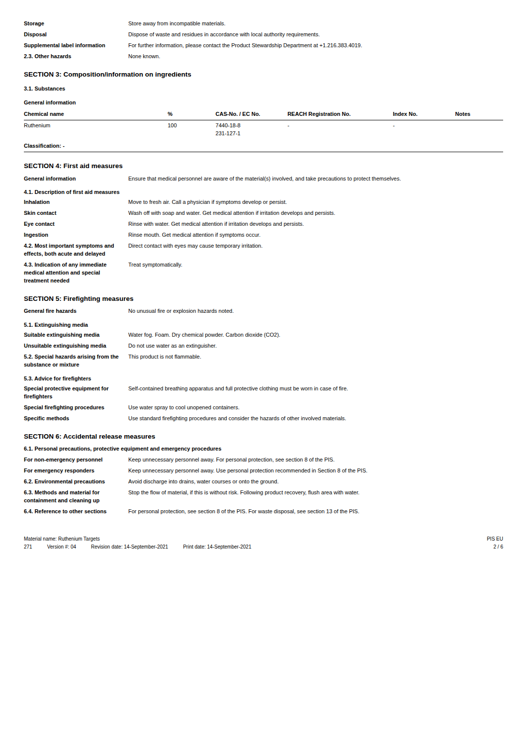Storage
Store away from incompatible materials.
Disposal
Dispose of waste and residues in accordance with local authority requirements.
Supplemental label information
For further information, please contact the Product Stewardship Department at +1.216.383.4019.
2.3. Other hazards
None known.
SECTION 3: Composition/information on ingredients
3.1. Substances
General information
| Chemical name | % | CAS-No. / EC No. | REACH Registration No. | Index No. | Notes |
| --- | --- | --- | --- | --- | --- |
| Ruthenium | 100 | 7440-18-8 231-127-1 | - | - | |
| Classification: - |
SECTION 4: First aid measures
General information
Ensure that medical personnel are aware of the material(s) involved, and take precautions to protect themselves.
4.1. Description of first aid measures
Inhalation
Move to fresh air. Call a physician if symptoms develop or persist.
Skin contact
Wash off with soap and water. Get medical attention if irritation develops and persists.
Eye contact
Rinse with water. Get medical attention if irritation develops and persists.
Ingestion
Rinse mouth. Get medical attention if symptoms occur.
4.2. Most important symptoms and effects, both acute and delayed
Direct contact with eyes may cause temporary irritation.
4.3. Indication of any immediate medical attention and special treatment needed
Treat symptomatically.
SECTION 5: Firefighting measures
General fire hazards
No unusual fire or explosion hazards noted.
5.1. Extinguishing media
Suitable extinguishing media
Water fog. Foam. Dry chemical powder. Carbon dioxide (CO2).
Unsuitable extinguishing media
Do not use water as an extinguisher.
5.2. Special hazards arising from the substance or mixture
This product is not flammable.
5.3. Advice for firefighters
Special protective equipment for firefighters
Self-contained breathing apparatus and full protective clothing must be worn in case of fire.
Special firefighting procedures
Use water spray to cool unopened containers.
Specific methods
Use standard firefighting procedures and consider the hazards of other involved materials.
SECTION 6: Accidental release measures
6.1. Personal precautions, protective equipment and emergency procedures
For non-emergency personnel
Keep unnecessary personnel away. For personal protection, see section 8 of the PIS.
For emergency responders
Keep unnecessary personnel away. Use personal protection recommended in Section 8 of the PIS.
6.2. Environmental precautions
Avoid discharge into drains, water courses or onto the ground.
6.3. Methods and material for containment and cleaning up
Stop the flow of material, if this is without risk. Following product recovery, flush area with water.
6.4. Reference to other sections
For personal protection, see section 8 of the PIS. For waste disposal, see section 13 of the PIS.
Material name: Ruthenium Targets
271 Version #: 04 Revision date: 14-September-2021 Print date: 14-September-2021
PIS EU
2 / 6